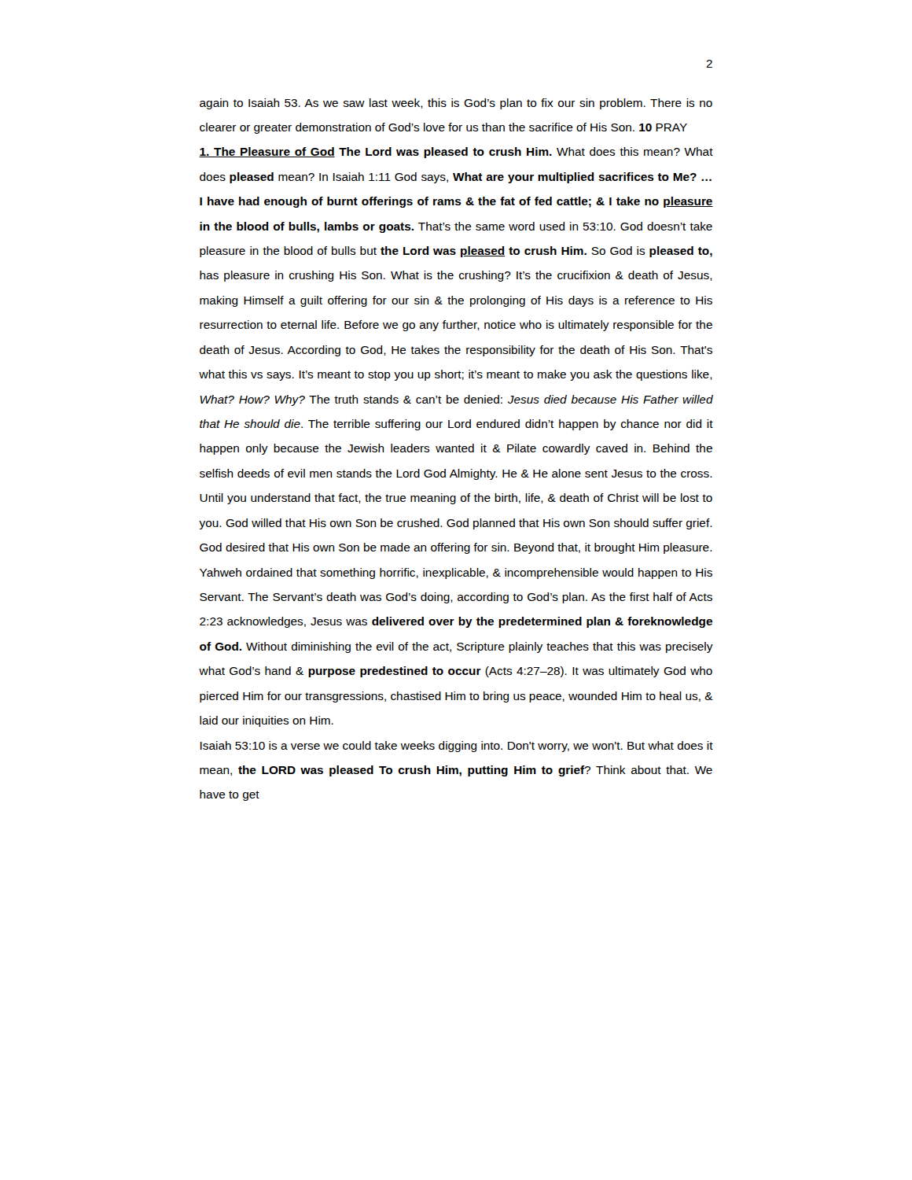2
again to Isaiah 53. As we saw last week, this is God’s plan to fix our sin problem. There is no clearer or greater demonstration of God’s love for us than the sacrifice of His Son. 10 PRAY
1. The Pleasure of God The Lord was pleased to crush Him. What does this mean? What does pleased mean? In Isaiah 1:11 God says, What are your multiplied sacrifices to Me? … I have had enough of burnt offerings of rams & the fat of fed cattle; & I take no pleasure in the blood of bulls, lambs or goats. That’s the same word used in 53:10. God doesn’t take pleasure in the blood of bulls but the Lord was pleased to crush Him. So God is pleased to, has pleasure in crushing His Son. What is the crushing? It’s the crucifixion & death of Jesus, making Himself a guilt offering for our sin & the prolonging of His days is a reference to His resurrection to eternal life. Before we go any further, notice who is ultimately responsible for the death of Jesus. According to God, He takes the responsibility for the death of His Son. That's what this vs says. It’s meant to stop you up short; it’s meant to make you ask the questions like, What? How? Why? The truth stands & can’t be denied: Jesus died because His Father willed that He should die. The terrible suffering our Lord endured didn’t happen by chance nor did it happen only because the Jewish leaders wanted it & Pilate cowardly caved in. Behind the selfish deeds of evil men stands the Lord God Almighty. He & He alone sent Jesus to the cross. Until you understand that fact, the true meaning of the birth, life, & death of Christ will be lost to you. God willed that His own Son be crushed. God planned that His own Son should suffer grief. God desired that His own Son be made an offering for sin. Beyond that, it brought Him pleasure. Yahweh ordained that something horrific, inexplicable, & incomprehensible would happen to His Servant. The Servant’s death was God’s doing, according to God’s plan. As the first half of Acts 2:23 acknowledges, Jesus was delivered over by the predetermined plan & foreknowledge of God. Without diminishing the evil of the act, Scripture plainly teaches that this was precisely what God’s hand & purpose predestined to occur (Acts 4:27–28). It was ultimately God who pierced Him for our transgressions, chastised Him to bring us peace, wounded Him to heal us, & laid our iniquities on Him.
Isaiah 53:10 is a verse we could take weeks digging into. Don't worry, we won't. But what does it mean, the LORD was pleased To crush Him, putting Him to grief? Think about that. We have to get